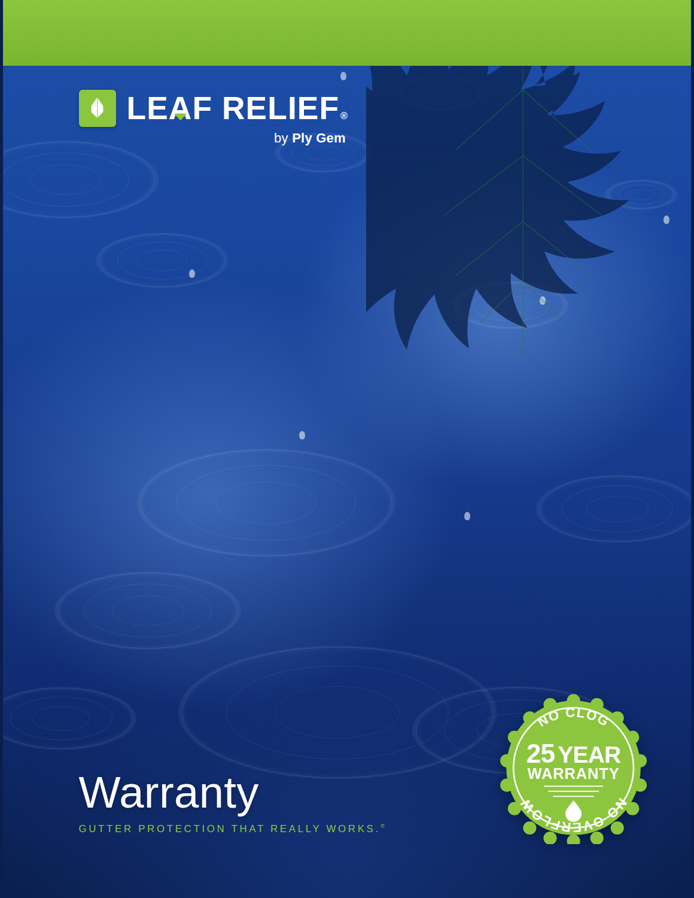LEAF RELIEF®
by Ply Gem
Warranty
Gutter Protection That Really Works.®
NO CLOG NO OVERFLOW 25YEAR WARRANTY